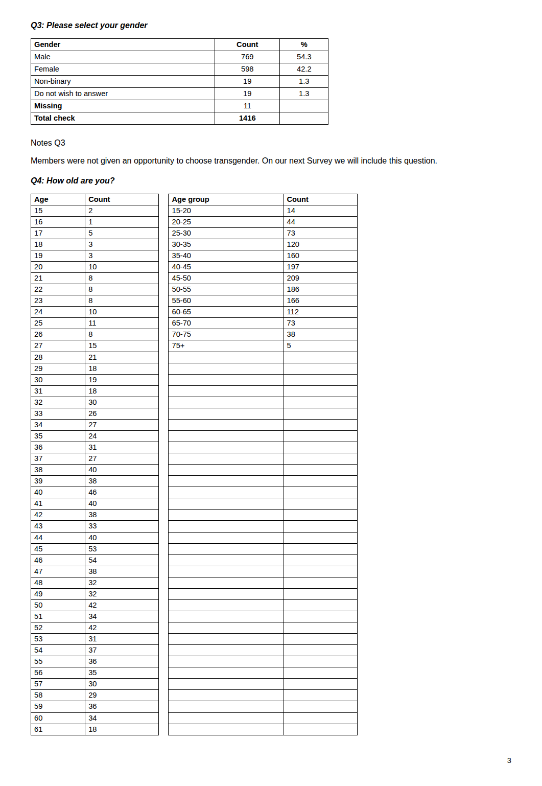Q3: Please select your gender
| Gender | Count | % |
| --- | --- | --- |
| Male | 769 | 54.3 |
| Female | 598 | 42.2 |
| Non-binary | 19 | 1.3 |
| Do not wish to answer | 19 | 1.3 |
| Missing | 11 | |
| Total check | 1416 | |
Notes Q3
Members were not given an opportunity to choose transgender. On our next Survey we will include this question.
Q4: How old are you?
| Age | Count | | Age group | Count |
| --- | --- | --- | --- | --- |
| 15 | 2 | | 15-20 | 14 |
| 16 | 1 | | 20-25 | 44 |
| 17 | 5 | | 25-30 | 73 |
| 18 | 3 | | 30-35 | 120 |
| 19 | 3 | | 35-40 | 160 |
| 20 | 10 | | 40-45 | 197 |
| 21 | 8 | | 45-50 | 209 |
| 22 | 8 | | 50-55 | 186 |
| 23 | 8 | | 55-60 | 166 |
| 24 | 10 | | 60-65 | 112 |
| 25 | 11 | | 65-70 | 73 |
| 26 | 8 | | 70-75 | 38 |
| 27 | 15 | | 75+ | 5 |
| 28 | 21 | | | |
| 29 | 18 | | | |
| 30 | 19 | | | |
| 31 | 18 | | | |
| 32 | 30 | | | |
| 33 | 26 | | | |
| 34 | 27 | | | |
| 35 | 24 | | | |
| 36 | 31 | | | |
| 37 | 27 | | | |
| 38 | 40 | | | |
| 39 | 38 | | | |
| 40 | 46 | | | |
| 41 | 40 | | | |
| 42 | 38 | | | |
| 43 | 33 | | | |
| 44 | 40 | | | |
| 45 | 53 | | | |
| 46 | 54 | | | |
| 47 | 38 | | | |
| 48 | 32 | | | |
| 49 | 32 | | | |
| 50 | 42 | | | |
| 51 | 34 | | | |
| 52 | 42 | | | |
| 53 | 31 | | | |
| 54 | 37 | | | |
| 55 | 36 | | | |
| 56 | 35 | | | |
| 57 | 30 | | | |
| 58 | 29 | | | |
| 59 | 36 | | | |
| 60 | 34 | | | |
| 61 | 18 | | | |
3